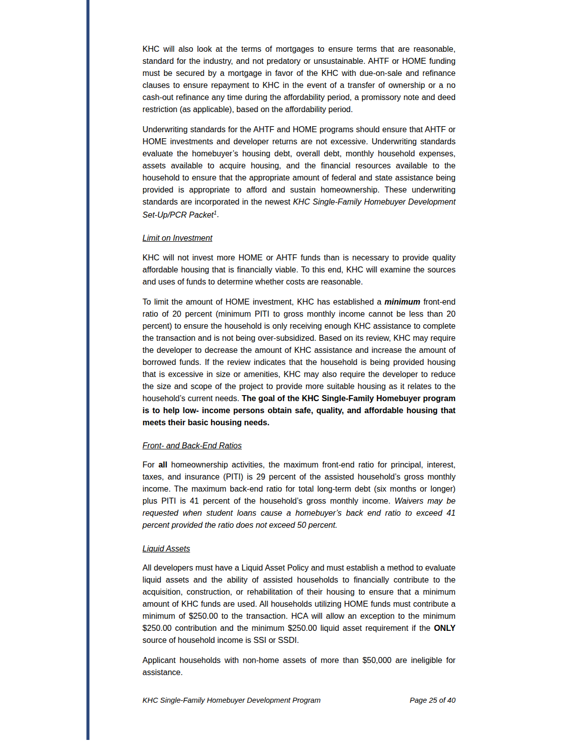KHC will also look at the terms of mortgages to ensure terms that are reasonable, standard for the industry, and not predatory or unsustainable. AHTF or HOME funding must be secured by a mortgage in favor of the KHC with due-on-sale and refinance clauses to ensure repayment to KHC in the event of a transfer of ownership or a no cash-out refinance any time during the affordability period, a promissory note and deed restriction (as applicable), based on the affordability period.
Underwriting standards for the AHTF and HOME programs should ensure that AHTF or HOME investments and developer returns are not excessive. Underwriting standards evaluate the homebuyer’s housing debt, overall debt, monthly household expenses, assets available to acquire housing, and the financial resources available to the household to ensure that the appropriate amount of federal and state assistance being provided is appropriate to afford and sustain homeownership. These underwriting standards are incorporated in the newest KHC Single-Family Homebuyer Development Set-Up/PCR Packet1.
Limit on Investment
KHC will not invest more HOME or AHTF funds than is necessary to provide quality affordable housing that is financially viable. To this end, KHC will examine the sources and uses of funds to determine whether costs are reasonable.
To limit the amount of HOME investment, KHC has established a minimum front-end ratio of 20 percent (minimum PITI to gross monthly income cannot be less than 20 percent) to ensure the household is only receiving enough KHC assistance to complete the transaction and is not being over-subsidized. Based on its review, KHC may require the developer to decrease the amount of KHC assistance and increase the amount of borrowed funds. If the review indicates that the household is being provided housing that is excessive in size or amenities, KHC may also require the developer to reduce the size and scope of the project to provide more suitable housing as it relates to the household’s current needs. The goal of the KHC Single-Family Homebuyer program is to help low- income persons obtain safe, quality, and affordable housing that meets their basic housing needs.
Front- and Back-End Ratios
For all homeownership activities, the maximum front-end ratio for principal, interest, taxes, and insurance (PITI) is 29 percent of the assisted household’s gross monthly income. The maximum back-end ratio for total long-term debt (six months or longer) plus PITI is 41 percent of the household’s gross monthly income. Waivers may be requested when student loans cause a homebuyer’s back end ratio to exceed 41 percent provided the ratio does not exceed 50 percent.
Liquid Assets
All developers must have a Liquid Asset Policy and must establish a method to evaluate liquid assets and the ability of assisted households to financially contribute to the acquisition, construction, or rehabilitation of their housing to ensure that a minimum amount of KHC funds are used. All households utilizing HOME funds must contribute a minimum of $250.00 to the transaction. HCA will allow an exception to the minimum $250.00 contribution and the minimum $250.00 liquid asset requirement if the ONLY source of household income is SSI or SSDI.
Applicant households with non-home assets of more than $50,000 are ineligible for assistance.
KHC Single-Family Homebuyer Development Program Page 25 of 40